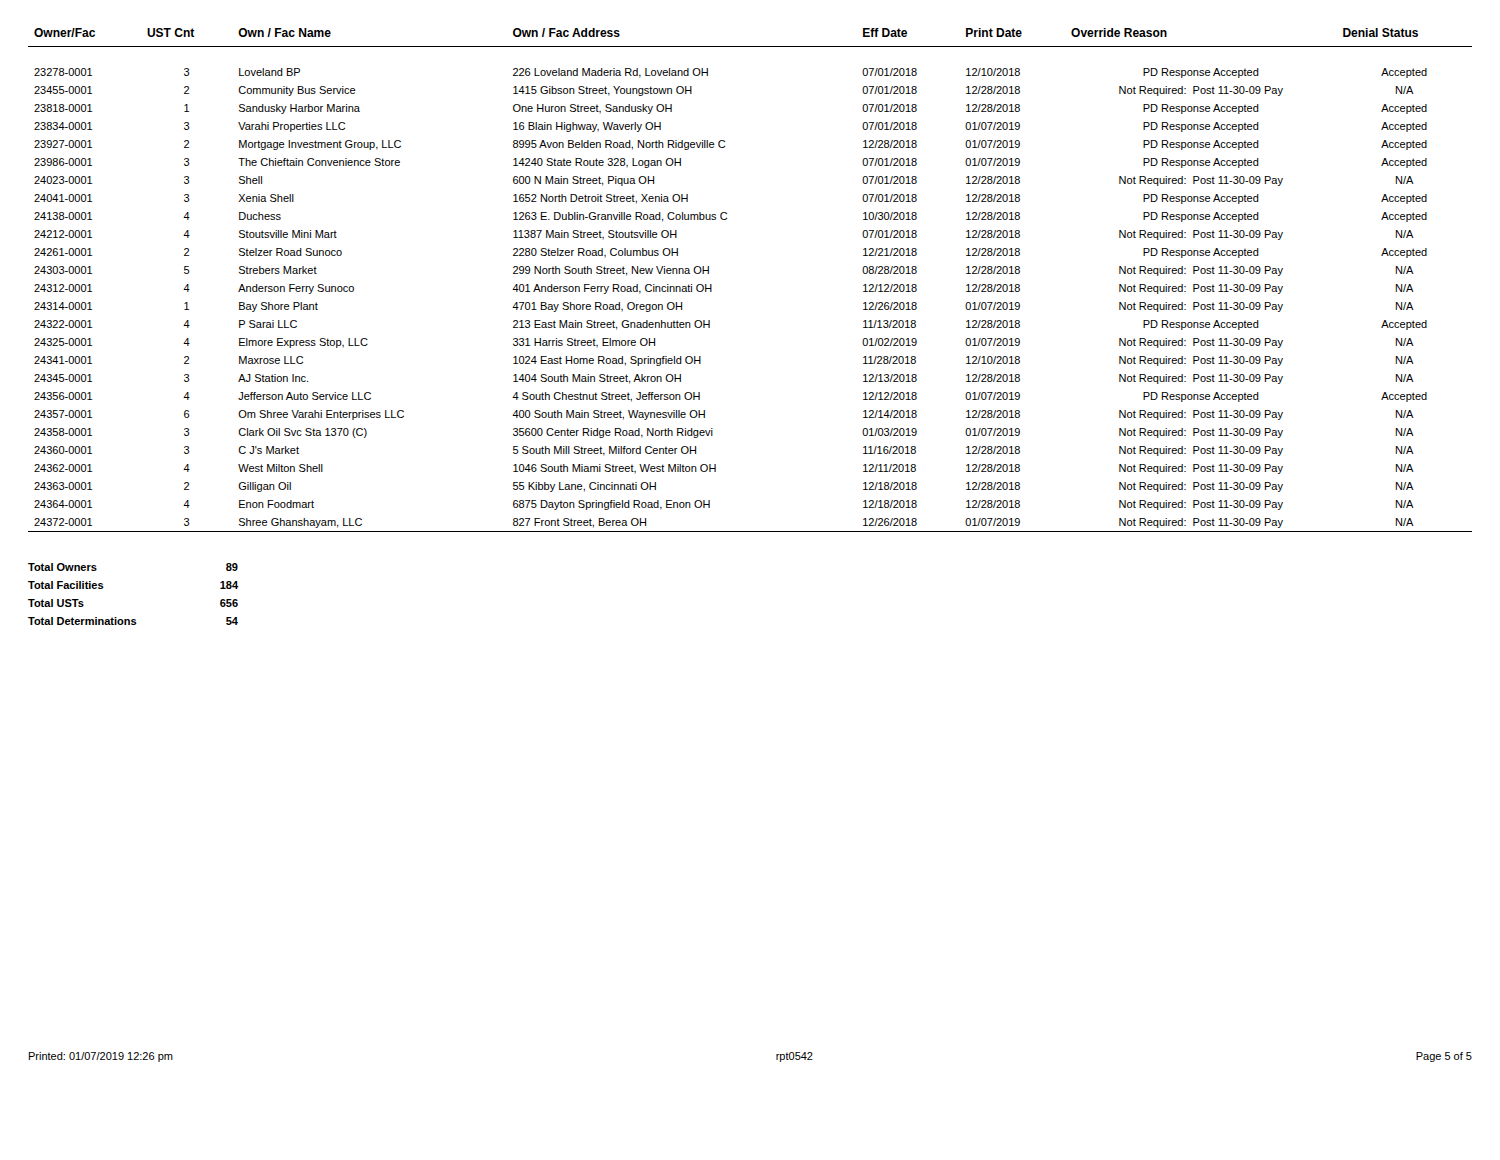| Owner/Fac | UST Cnt | Own / Fac Name | Own / Fac Address | Eff Date | Print Date | Override Reason | Denial Status |
| --- | --- | --- | --- | --- | --- | --- | --- |
| 23278-0001 | 3 | Loveland BP | 226 Loveland Maderia Rd, Loveland OH | 07/01/2018 | 12/10/2018 | PD Response Accepted | Accepted |
| 23455-0001 | 2 | Community Bus Service | 1415 Gibson Street, Youngstown OH | 07/01/2018 | 12/28/2018 | Not Required: Post 11-30-09 Pay | N/A |
| 23818-0001 | 1 | Sandusky Harbor Marina | One Huron Street, Sandusky OH | 07/01/2018 | 12/28/2018 | PD Response Accepted | Accepted |
| 23834-0001 | 3 | Varahi Properties LLC | 16 Blain Highway, Waverly OH | 07/01/2018 | 01/07/2019 | PD Response Accepted | Accepted |
| 23927-0001 | 2 | Mortgage Investment Group, LLC | 8995 Avon Belden Road, North Ridgeville C | 12/28/2018 | 01/07/2019 | PD Response Accepted | Accepted |
| 23986-0001 | 3 | The Chieftain Convenience Store | 14240 State Route 328, Logan OH | 07/01/2018 | 01/07/2019 | PD Response Accepted | Accepted |
| 24023-0001 | 3 | Shell | 600 N Main Street, Piqua OH | 07/01/2018 | 12/28/2018 | Not Required: Post 11-30-09 Pay | N/A |
| 24041-0001 | 3 | Xenia Shell | 1652 North Detroit Street, Xenia OH | 07/01/2018 | 12/28/2018 | PD Response Accepted | Accepted |
| 24138-0001 | 4 | Duchess | 1263 E. Dublin-Granville Road, Columbus C | 10/30/2018 | 12/28/2018 | PD Response Accepted | Accepted |
| 24212-0001 | 4 | Stoutsville Mini Mart | 11387 Main Street, Stoutsville OH | 07/01/2018 | 12/28/2018 | Not Required: Post 11-30-09 Pay | N/A |
| 24261-0001 | 2 | Stelzer Road Sunoco | 2280 Stelzer Road, Columbus OH | 12/21/2018 | 12/28/2018 | PD Response Accepted | Accepted |
| 24303-0001 | 5 | Strebers Market | 299 North South Street, New Vienna OH | 08/28/2018 | 12/28/2018 | Not Required: Post 11-30-09 Pay | N/A |
| 24312-0001 | 4 | Anderson Ferry Sunoco | 401 Anderson Ferry Road, Cincinnati OH | 12/12/2018 | 12/28/2018 | Not Required: Post 11-30-09 Pay | N/A |
| 24314-0001 | 1 | Bay Shore Plant | 4701 Bay Shore Road, Oregon OH | 12/26/2018 | 01/07/2019 | Not Required: Post 11-30-09 Pay | N/A |
| 24322-0001 | 4 | P Sarai LLC | 213 East Main Street, Gnadenhutten OH | 11/13/2018 | 12/28/2018 | PD Response Accepted | Accepted |
| 24325-0001 | 4 | Elmore Express Stop, LLC | 331 Harris Street, Elmore OH | 01/02/2019 | 01/07/2019 | Not Required: Post 11-30-09 Pay | N/A |
| 24341-0001 | 2 | Maxrose LLC | 1024 East Home Road, Springfield OH | 11/28/2018 | 12/10/2018 | Not Required: Post 11-30-09 Pay | N/A |
| 24345-0001 | 3 | AJ Station Inc. | 1404 South Main Street, Akron OH | 12/13/2018 | 12/28/2018 | Not Required: Post 11-30-09 Pay | N/A |
| 24356-0001 | 4 | Jefferson Auto Service LLC | 4 South Chestnut Street, Jefferson OH | 12/12/2018 | 01/07/2019 | PD Response Accepted | Accepted |
| 24357-0001 | 6 | Om Shree Varahi Enterprises LLC | 400 South Main Street, Waynesville OH | 12/14/2018 | 12/28/2018 | Not Required: Post 11-30-09 Pay | N/A |
| 24358-0001 | 3 | Clark Oil Svc Sta 1370 (C) | 35600 Center Ridge Road, North Ridgevi | 01/03/2019 | 01/07/2019 | Not Required: Post 11-30-09 Pay | N/A |
| 24360-0001 | 3 | C J's Market | 5 South Mill Street, Milford Center OH | 11/16/2018 | 12/28/2018 | Not Required: Post 11-30-09 Pay | N/A |
| 24362-0001 | 4 | West Milton Shell | 1046 South Miami Street, West Milton OH | 12/11/2018 | 12/28/2018 | Not Required: Post 11-30-09 Pay | N/A |
| 24363-0001 | 2 | Gilligan Oil | 55 Kibby Lane, Cincinnati OH | 12/18/2018 | 12/28/2018 | Not Required: Post 11-30-09 Pay | N/A |
| 24364-0001 | 4 | Enon Foodmart | 6875 Dayton Springfield Road, Enon OH | 12/18/2018 | 12/28/2018 | Not Required: Post 11-30-09 Pay | N/A |
| 24372-0001 | 3 | Shree Ghanshayam, LLC | 827 Front Street, Berea OH | 12/26/2018 | 01/07/2019 | Not Required: Post 11-30-09 Pay | N/A |
| Total Owners | 89 |
| Total Facilities | 184 |
| Total USTs | 656 |
| Total Determinations | 54 |
Printed: 01/07/2019 12:26 pm
rpt0542
Page 5 of 5